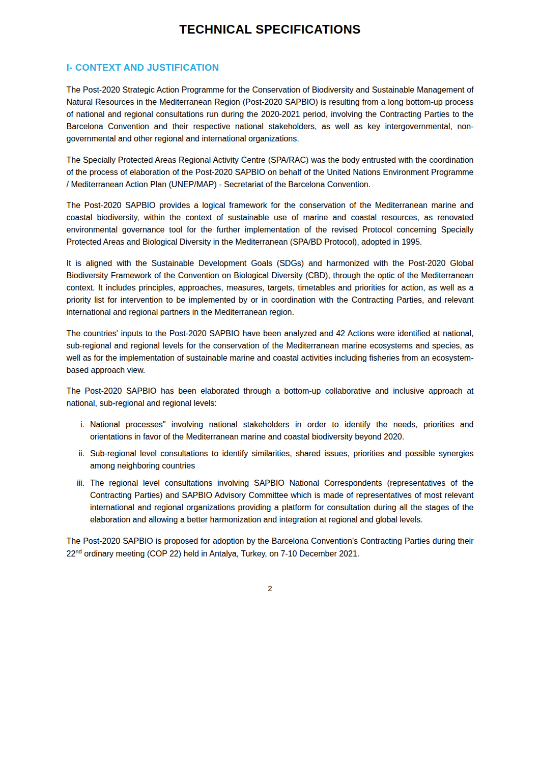TECHNICAL SPECIFICATIONS
I- CONTEXT AND JUSTIFICATION
The Post-2020 Strategic Action Programme for the Conservation of Biodiversity and Sustainable Management of Natural Resources in the Mediterranean Region (Post-2020 SAPBIO) is resulting from a long bottom-up process of national and regional consultations run during the 2020-2021 period, involving the Contracting Parties to the Barcelona Convention and their respective national stakeholders, as well as key intergovernmental, non-governmental and other regional and international organizations.
The Specially Protected Areas Regional Activity Centre (SPA/RAC) was the body entrusted with the coordination of the process of elaboration of the Post-2020 SAPBIO on behalf of the United Nations Environment Programme / Mediterranean Action Plan (UNEP/MAP) - Secretariat of the Barcelona Convention.
The Post-2020 SAPBIO provides a logical framework for the conservation of the Mediterranean marine and coastal biodiversity, within the context of sustainable use of marine and coastal resources, as renovated environmental governance tool for the further implementation of the revised Protocol concerning Specially Protected Areas and Biological Diversity in the Mediterranean (SPA/BD Protocol), adopted in 1995.
It is aligned with the Sustainable Development Goals (SDGs) and harmonized with the Post-2020 Global Biodiversity Framework of the Convention on Biological Diversity (CBD), through the optic of the Mediterranean context. It includes principles, approaches, measures, targets, timetables and priorities for action, as well as a priority list for intervention to be implemented by or in coordination with the Contracting Parties, and relevant international and regional partners in the Mediterranean region.
The countries' inputs to the Post-2020 SAPBIO have been analyzed and 42 Actions were identified at national, sub-regional and regional levels for the conservation of the Mediterranean marine ecosystems and species, as well as for the implementation of sustainable marine and coastal activities including fisheries from an ecosystem-based approach view.
The Post-2020 SAPBIO has been elaborated through a bottom-up collaborative and inclusive approach at national, sub-regional and regional levels:
National processes" involving national stakeholders in order to identify the needs, priorities and orientations in favor of the Mediterranean marine and coastal biodiversity beyond 2020.
Sub-regional level consultations to identify similarities, shared issues, priorities and possible synergies among neighboring countries
The regional level consultations involving SAPBIO National Correspondents (representatives of the Contracting Parties) and SAPBIO Advisory Committee which is made of representatives of most relevant international and regional organizations providing a platform for consultation during all the stages of the elaboration and allowing a better harmonization and integration at regional and global levels.
The Post-2020 SAPBIO is proposed for adoption by the Barcelona Convention's Contracting Parties during their 22nd ordinary meeting (COP 22) held in Antalya, Turkey, on 7-10 December 2021.
2